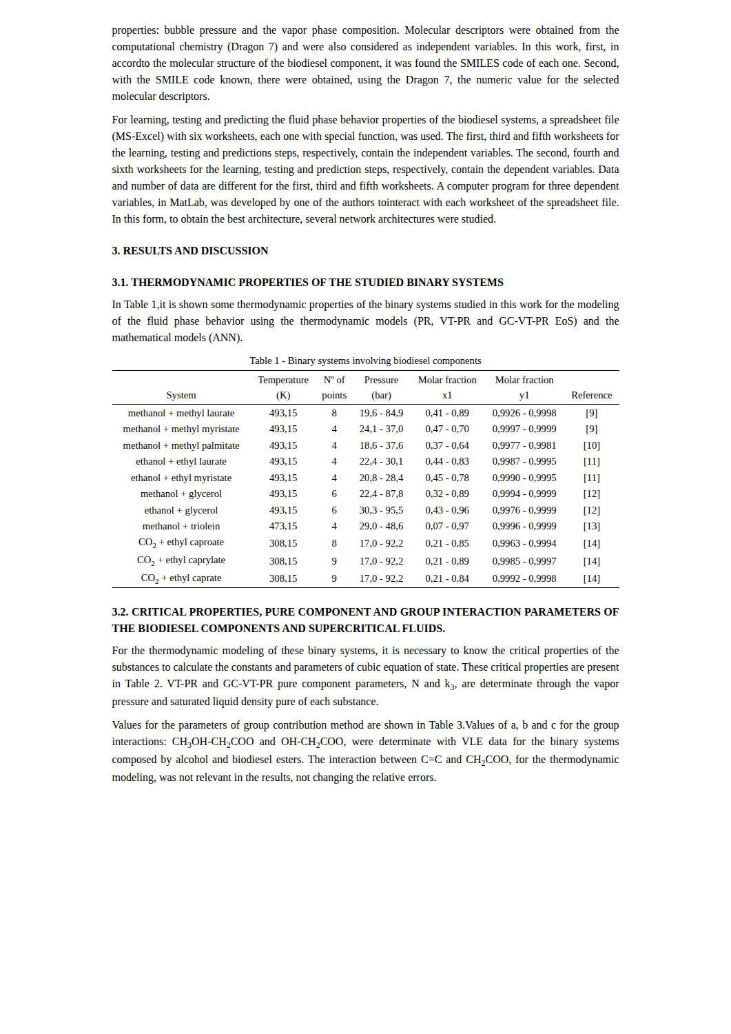properties: bubble pressure and the vapor phase composition. Molecular descriptors were obtained from the computational chemistry (Dragon 7) and were also considered as independent variables. In this work, first, in accordto the molecular structure of the biodiesel component, it was found the SMILES code of each one. Second, with the SMILE code known, there were obtained, using the Dragon 7, the numeric value for the selected molecular descriptors.
For learning, testing and predicting the fluid phase behavior properties of the biodiesel systems, a spreadsheet file (MS-Excel) with six worksheets, each one with special function, was used. The first, third and fifth worksheets for the learning, testing and predictions steps, respectively, contain the independent variables. The second, fourth and sixth worksheets for the learning, testing and prediction steps, respectively, contain the dependent variables. Data and number of data are different for the first, third and fifth worksheets. A computer program for three dependent variables, in MatLab, was developed by one of the authors tointeract with each worksheet of the spreadsheet file. In this form, to obtain the best architecture, several network architectures were studied.
3. RESULTS AND DISCUSSION
3.1. THERMODYNAMIC PROPERTIES OF THE STUDIED BINARY SYSTEMS
In Table 1,it is shown some thermodynamic properties of the binary systems studied in this work for the modeling of the fluid phase behavior using the thermodynamic models (PR, VT-PR and GC-VT-PR EoS) and the mathematical models (ANN).
Table 1 - Binary systems involving biodiesel components
| System | Temperature (K) | Nº of points | Pressure (bar) | Molar fraction x1 | Molar fraction y1 | Reference |
| --- | --- | --- | --- | --- | --- | --- |
| methanol + methyl laurate | 493,15 | 8 | 19,6 - 84,9 | 0,41 - 0,89 | 0,9926 - 0,9998 | [9] |
| methanol + methyl myristate | 493,15 | 4 | 24,1 - 37,0 | 0,47 - 0,70 | 0,9997 - 0,9999 | [9] |
| methanol + methyl palmitate | 493,15 | 4 | 18,6 - 37,6 | 0,37 - 0,64 | 0,9977 - 0,9981 | [10] |
| ethanol + ethyl laurate | 493,15 | 4 | 22,4 - 30,1 | 0,44 - 0,83 | 0,9987 - 0,9995 | [11] |
| ethanol + ethyl myristate | 493,15 | 4 | 20,8 - 28,4 | 0,45 - 0,78 | 0,9990 - 0,9995 | [11] |
| methanol + glycerol | 493,15 | 6 | 22,4 - 87,8 | 0,32 - 0,89 | 0,9994 - 0,9999 | [12] |
| ethanol + glycerol | 493,15 | 6 | 30,3 - 95,5 | 0,43 - 0,96 | 0,9976 - 0,9999 | [12] |
| methanol + triolein | 473,15 | 4 | 29,0 - 48,6 | 0,07 - 0,97 | 0,9996 - 0,9999 | [13] |
| CO 2 + ethyl caproate | 308,15 | 8 | 17,0 - 92,2 | 0,21 - 0,85 | 0,9963 - 0,9994 | [14] |
| CO 2 + ethyl caprylate | 308,15 | 9 | 17,0 - 92,2 | 0,21 - 0,89 | 0,9985 - 0,9997 | [14] |
| CO 2 + ethyl caprate | 308,15 | 9 | 17,0 - 92,2 | 0,21 - 0,84 | 0,9992 - 0,9998 | [14] |
3.2. CRITICAL PROPERTIES, PURE COMPONENT AND GROUP INTERACTION PARAMETERS OF THE BIODIESEL COMPONENTS AND SUPERCRITICAL FLUIDS.
For the thermodynamic modeling of these binary systems, it is necessary to know the critical properties of the substances to calculate the constants and parameters of cubic equation of state. These critical properties are present in Table 2. VT-PR and GC-VT-PR pure component parameters, N and k3, are determinate through the vapor pressure and saturated liquid density pure of each substance.
Values for the parameters of group contribution method are shown in Table 3.Values of a, b and c for the group interactions: CH3OH-CH2COO and OH-CH2COO, were determinate with VLE data for the binary systems composed by alcohol and biodiesel esters. The interaction between C=C and CH2COO, for the thermodynamic modeling, was not relevant in the results, not changing the relative errors.